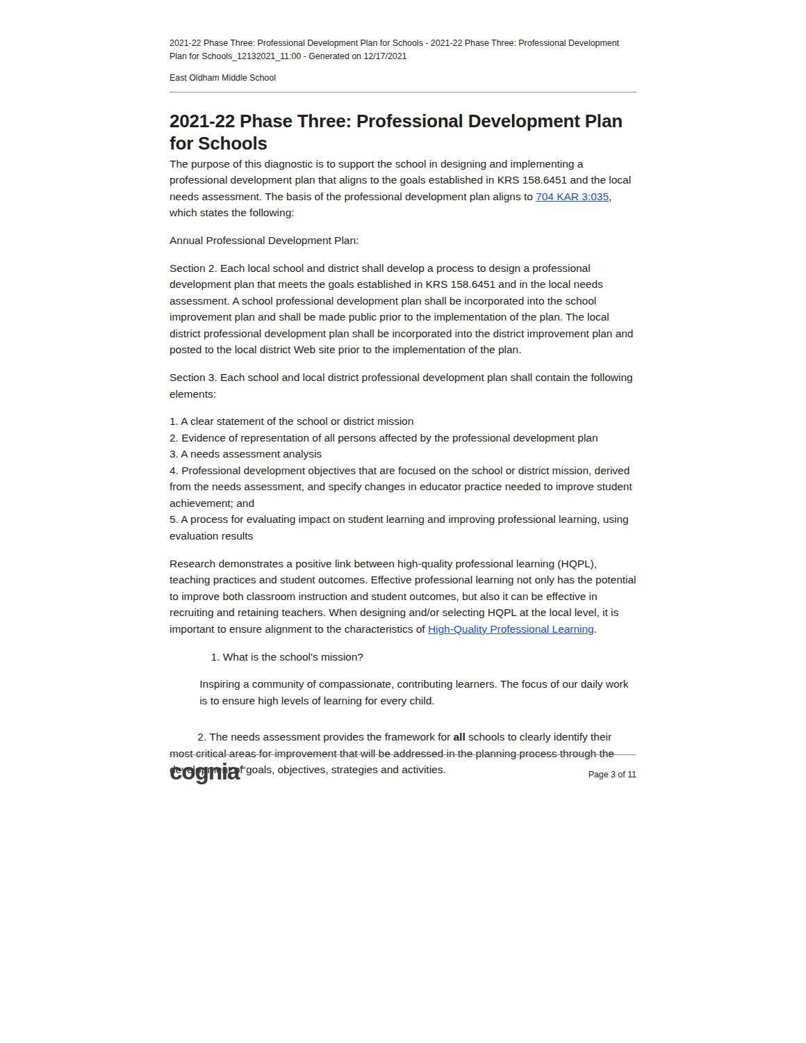2021-22 Phase Three: Professional Development Plan for Schools - 2021-22 Phase Three: Professional Development Plan for Schools_12132021_11:00 - Generated on 12/17/2021
East Oldham Middle School
2021-22 Phase Three: Professional Development Plan for Schools
The purpose of this diagnostic is to support the school in designing and implementing a professional development plan that aligns to the goals established in KRS 158.6451 and the local needs assessment. The basis of the professional development plan aligns to 704 KAR 3:035, which states the following:
Annual Professional Development Plan:
Section 2. Each local school and district shall develop a process to design a professional development plan that meets the goals established in KRS 158.6451 and in the local needs assessment. A school professional development plan shall be incorporated into the school improvement plan and shall be made public prior to the implementation of the plan. The local district professional development plan shall be incorporated into the district improvement plan and posted to the local district Web site prior to the implementation of the plan.
Section 3. Each school and local district professional development plan shall contain the following elements:
1. A clear statement of the school or district mission
2. Evidence of representation of all persons affected by the professional development plan
3. A needs assessment analysis
4. Professional development objectives that are focused on the school or district mission, derived from the needs assessment, and specify changes in educator practice needed to improve student achievement; and
5. A process for evaluating impact on student learning and improving professional learning, using evaluation results
Research demonstrates a positive link between high-quality professional learning (HQPL), teaching practices and student outcomes. Effective professional learning not only has the potential to improve both classroom instruction and student outcomes, but also it can be effective in recruiting and retaining teachers. When designing and/or selecting HQPL at the local level, it is important to ensure alignment to the characteristics of High-Quality Professional Learning.
1. What is the school's mission?
Inspiring a community of compassionate, contributing learners. The focus of our daily work is to ensure high levels of learning for every child.
2. The needs assessment provides the framework for all schools to clearly identify their most critical areas for improvement that will be addressed in the planning process through the development of goals, objectives, strategies and activities.
cognia™
Page 3 of 11